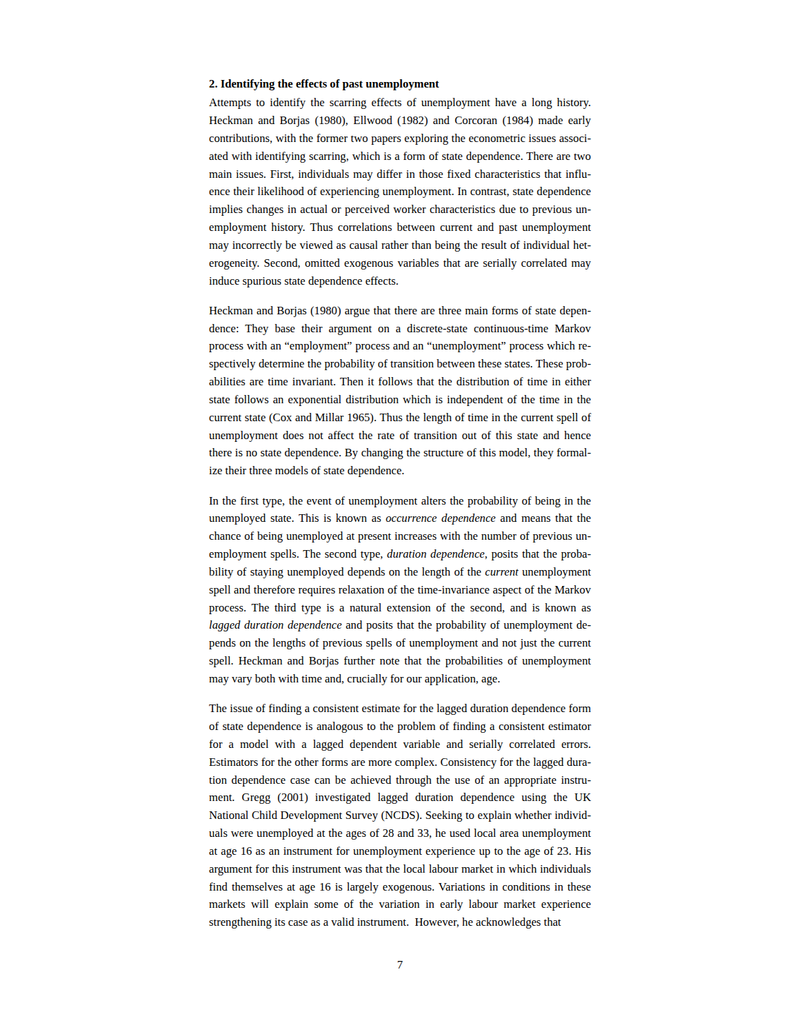2. Identifying the effects of past unemployment
Attempts to identify the scarring effects of unemployment have a long history. Heckman and Borjas (1980), Ellwood (1982) and Corcoran (1984) made early contributions, with the former two papers exploring the econometric issues associated with identifying scarring, which is a form of state dependence. There are two main issues. First, individuals may differ in those fixed characteristics that influence their likelihood of experiencing unemployment. In contrast, state dependence implies changes in actual or perceived worker characteristics due to previous unemployment history. Thus correlations between current and past unemployment may incorrectly be viewed as causal rather than being the result of individual heterogeneity. Second, omitted exogenous variables that are serially correlated may induce spurious state dependence effects.
Heckman and Borjas (1980) argue that there are three main forms of state dependence: They base their argument on a discrete-state continuous-time Markov process with an “employment” process and an “unemployment” process which respectively determine the probability of transition between these states. These probabilities are time invariant. Then it follows that the distribution of time in either state follows an exponential distribution which is independent of the time in the current state (Cox and Millar 1965). Thus the length of time in the current spell of unemployment does not affect the rate of transition out of this state and hence there is no state dependence. By changing the structure of this model, they formalize their three models of state dependence.
In the first type, the event of unemployment alters the probability of being in the unemployed state. This is known as occurrence dependence and means that the chance of being unemployed at present increases with the number of previous unemployment spells. The second type, duration dependence, posits that the probability of staying unemployed depends on the length of the current unemployment spell and therefore requires relaxation of the time-invariance aspect of the Markov process. The third type is a natural extension of the second, and is known as lagged duration dependence and posits that the probability of unemployment depends on the lengths of previous spells of unemployment and not just the current spell. Heckman and Borjas further note that the probabilities of unemployment may vary both with time and, crucially for our application, age.
The issue of finding a consistent estimate for the lagged duration dependence form of state dependence is analogous to the problem of finding a consistent estimator for a model with a lagged dependent variable and serially correlated errors. Estimators for the other forms are more complex. Consistency for the lagged duration dependence case can be achieved through the use of an appropriate instrument. Gregg (2001) investigated lagged duration dependence using the UK National Child Development Survey (NCDS). Seeking to explain whether individuals were unemployed at the ages of 28 and 33, he used local area unemployment at age 16 as an instrument for unemployment experience up to the age of 23. His argument for this instrument was that the local labour market in which individuals find themselves at age 16 is largely exogenous. Variations in conditions in these markets will explain some of the variation in early labour market experience strengthening its case as a valid instrument. However, he acknowledges that
7